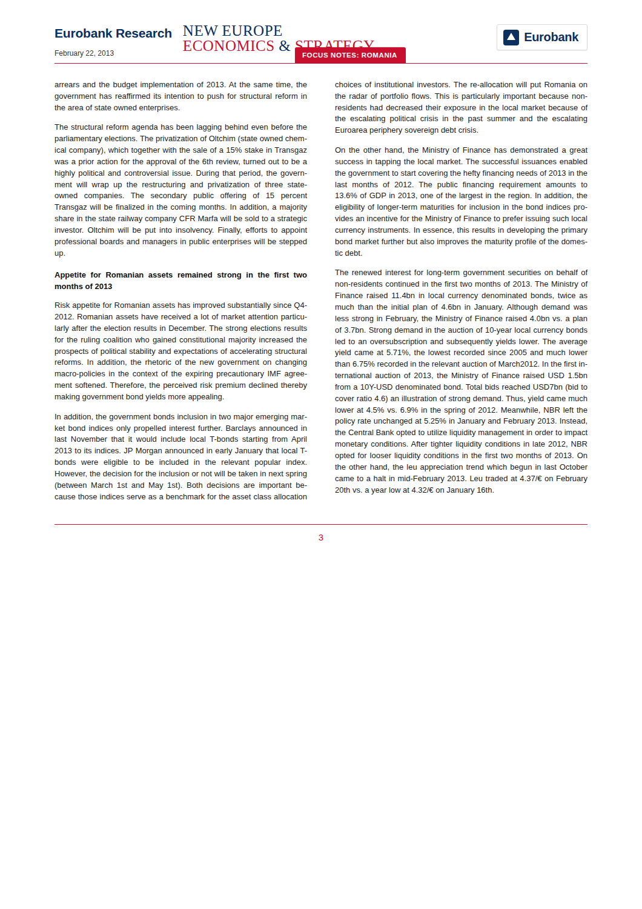Eurobank Research
February 22, 2013
NEW EUROPE
ECONOMICS & STRATEGY
Eurobank
Focus Notes: Romania
arrears and the budget implementation of 2013. At the same time, the government has reaffirmed its intention to push for structural reform in the area of state owned enterprises.
The structural reform agenda has been lagging behind even before the parliamentary elections. The privatization of Oltchim (state owned chemical company), which together with the sale of a 15% stake in Transgaz was a prior action for the approval of the 6th review, turned out to be a highly political and controversial issue. During that period, the government will wrap up the restructuring and privatization of three state-owned companies. The secondary public offering of 15 percent Transgaz will be finalized in the coming months. In addition, a majority share in the state railway company CFR Marfa will be sold to a strategic investor. Oltchim will be put into insolvency. Finally, efforts to appoint professional boards and managers in public enterprises will be stepped up.
Appetite for Romanian assets remained strong in the first two months of 2013
Risk appetite for Romanian assets has improved substantially since Q4-2012. Romanian assets have received a lot of market attention particularly after the election results in December. The strong elections results for the ruling coalition who gained constitutional majority increased the prospects of political stability and expectations of accelerating structural reforms. In addition, the rhetoric of the new government on changing macro-policies in the context of the expiring precautionary IMF agreement softened. Therefore, the perceived risk premium declined thereby making government bond yields more appealing.
In addition, the government bonds inclusion in two major emerging market bond indices only propelled interest further. Barclays announced in last November that it would include local T-bonds starting from April 2013 to its indices. JP Morgan announced in early January that local T-bonds were eligible to be included in the relevant popular index. However, the decision for the inclusion or not will be taken in next spring (between March 1st and May 1st). Both decisions are important because those indices serve as a benchmark for the asset class allocation choices of institutional investors. The re-allocation will put Romania on the radar of portfolio flows. This is particularly important because non-residents had decreased their exposure in the local market because of the escalating political crisis in the past summer and the escalating Euroarea periphery sovereign debt crisis.
On the other hand, the Ministry of Finance has demonstrated a great success in tapping the local market. The successful issuances enabled the government to start covering the hefty financing needs of 2013 in the last months of 2012. The public financing requirement amounts to 13.6% of GDP in 2013, one of the largest in the region. In addition, the eligibility of longer-term maturities for inclusion in the bond indices provides an incentive for the Ministry of Finance to prefer issuing such local currency instruments. In essence, this results in developing the primary bond market further but also improves the maturity profile of the domestic debt.
The renewed interest for long-term government securities on behalf of non-residents continued in the first two months of 2013. The Ministry of Finance raised 11.4bn in local currency denominated bonds, twice as much than the initial plan of 4.6bn in January. Although demand was less strong in February, the Ministry of Finance raised 4.0bn vs. a plan of 3.7bn. Strong demand in the auction of 10-year local currency bonds led to an oversubscription and subsequently yields lower. The average yield came at 5.71%, the lowest recorded since 2005 and much lower than 6.75% recorded in the relevant auction of March2012. In the first international auction of 2013, the Ministry of Finance raised USD 1.5bn from a 10Y-USD denominated bond. Total bids reached USD7bn (bid to cover ratio 4.6) an illustration of strong demand. Thus, yield came much lower at 4.5% vs. 6.9% in the spring of 2012. Meanwhile, NBR left the policy rate unchanged at 5.25% in January and February 2013. Instead, the Central Bank opted to utilize liquidity management in order to impact monetary conditions. After tighter liquidity conditions in late 2012, NBR opted for looser liquidity conditions in the first two months of 2013. On the other hand, the leu appreciation trend which begun in last October came to a halt in mid-February 2013. Leu traded at 4.37/€ on February 20th vs. a year low at 4.32/€ on January 16th.
3